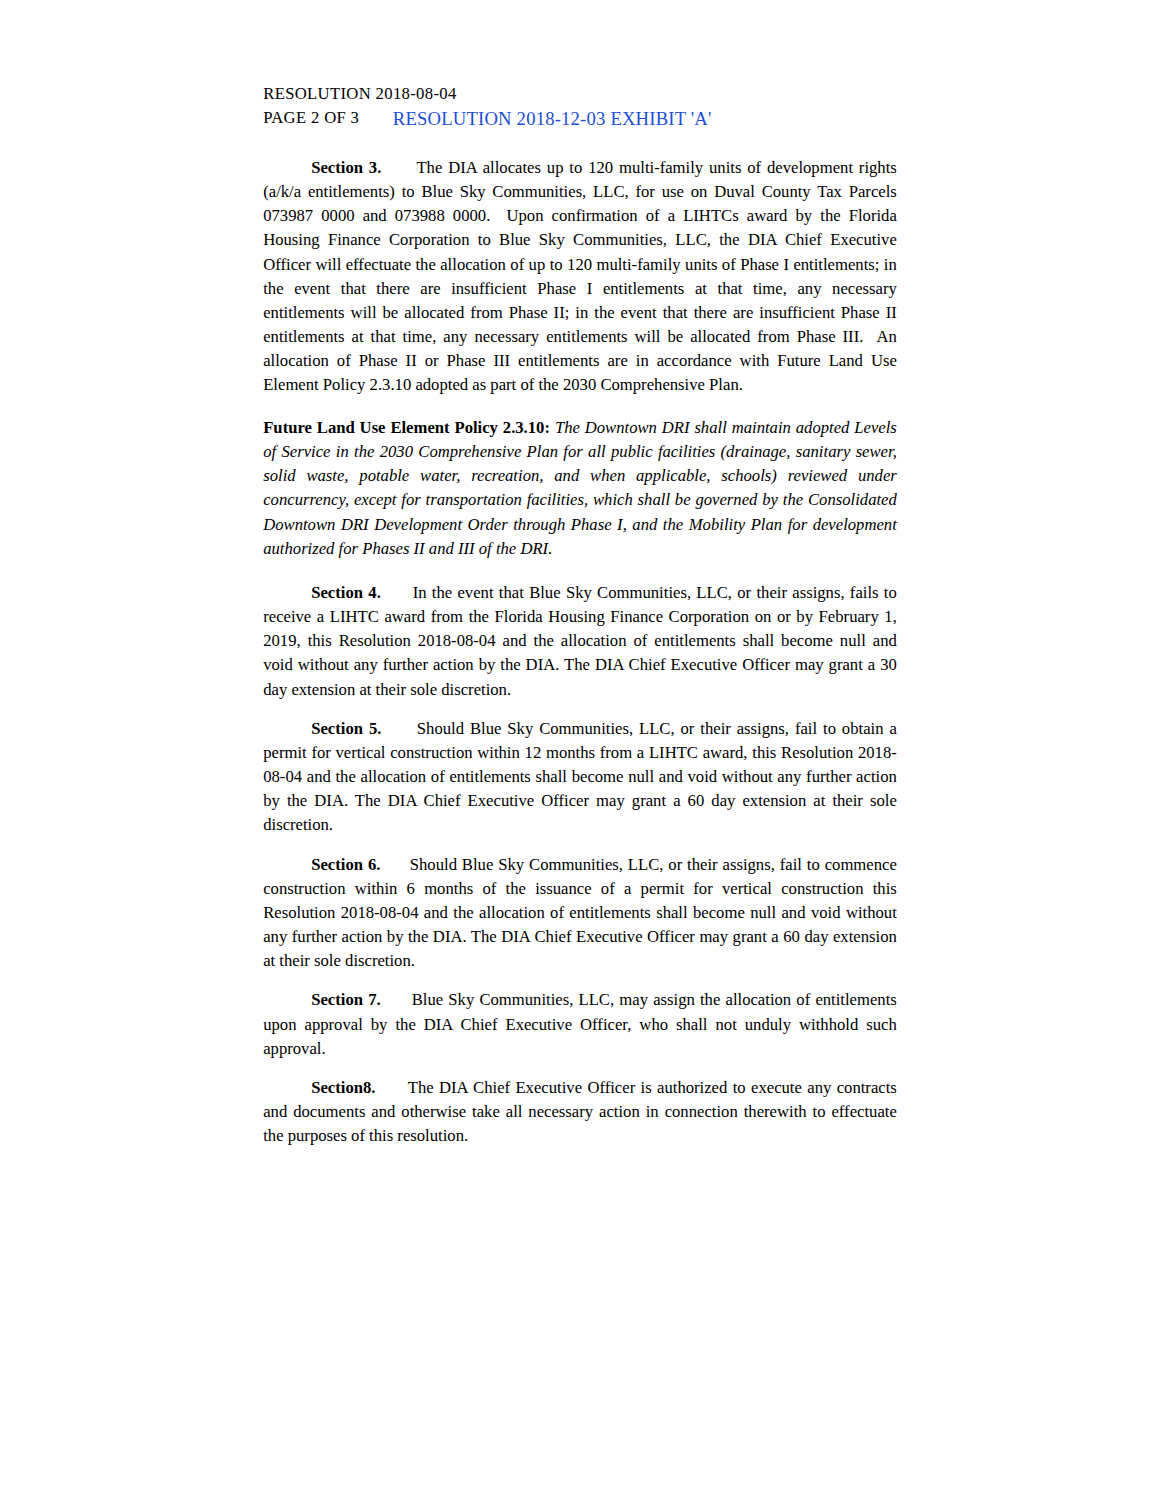RESOLUTION 2018-08-04
PAGE 2 OF 3
RESOLUTION 2018-12-03 EXHIBIT 'A'
Section 3. The DIA allocates up to 120 multi-family units of development rights (a/k/a entitlements) to Blue Sky Communities, LLC, for use on Duval County Tax Parcels 073987 0000 and 073988 0000. Upon confirmation of a LIHTCs award by the Florida Housing Finance Corporation to Blue Sky Communities, LLC, the DIA Chief Executive Officer will effectuate the allocation of up to 120 multi-family units of Phase I entitlements; in the event that there are insufficient Phase I entitlements at that time, any necessary entitlements will be allocated from Phase II; in the event that there are insufficient Phase II entitlements at that time, any necessary entitlements will be allocated from Phase III. An allocation of Phase II or Phase III entitlements are in accordance with Future Land Use Element Policy 2.3.10 adopted as part of the 2030 Comprehensive Plan.
Future Land Use Element Policy 2.3.10: The Downtown DRI shall maintain adopted Levels of Service in the 2030 Comprehensive Plan for all public facilities (drainage, sanitary sewer, solid waste, potable water, recreation, and when applicable, schools) reviewed under concurrency, except for transportation facilities, which shall be governed by the Consolidated Downtown DRI Development Order through Phase I, and the Mobility Plan for development authorized for Phases II and III of the DRI.
Section 4. In the event that Blue Sky Communities, LLC, or their assigns, fails to receive a LIHTC award from the Florida Housing Finance Corporation on or by February 1, 2019, this Resolution 2018-08-04 and the allocation of entitlements shall become null and void without any further action by the DIA. The DIA Chief Executive Officer may grant a 30 day extension at their sole discretion.
Section 5. Should Blue Sky Communities, LLC, or their assigns, fail to obtain a permit for vertical construction within 12 months from a LIHTC award, this Resolution 2018-08-04 and the allocation of entitlements shall become null and void without any further action by the DIA. The DIA Chief Executive Officer may grant a 60 day extension at their sole discretion.
Section 6. Should Blue Sky Communities, LLC, or their assigns, fail to commence construction within 6 months of the issuance of a permit for vertical construction this Resolution 2018-08-04 and the allocation of entitlements shall become null and void without any further action by the DIA. The DIA Chief Executive Officer may grant a 60 day extension at their sole discretion.
Section 7. Blue Sky Communities, LLC, may assign the allocation of entitlements upon approval by the DIA Chief Executive Officer, who shall not unduly withhold such approval.
Section8. The DIA Chief Executive Officer is authorized to execute any contracts and documents and otherwise take all necessary action in connection therewith to effectuate the purposes of this resolution.